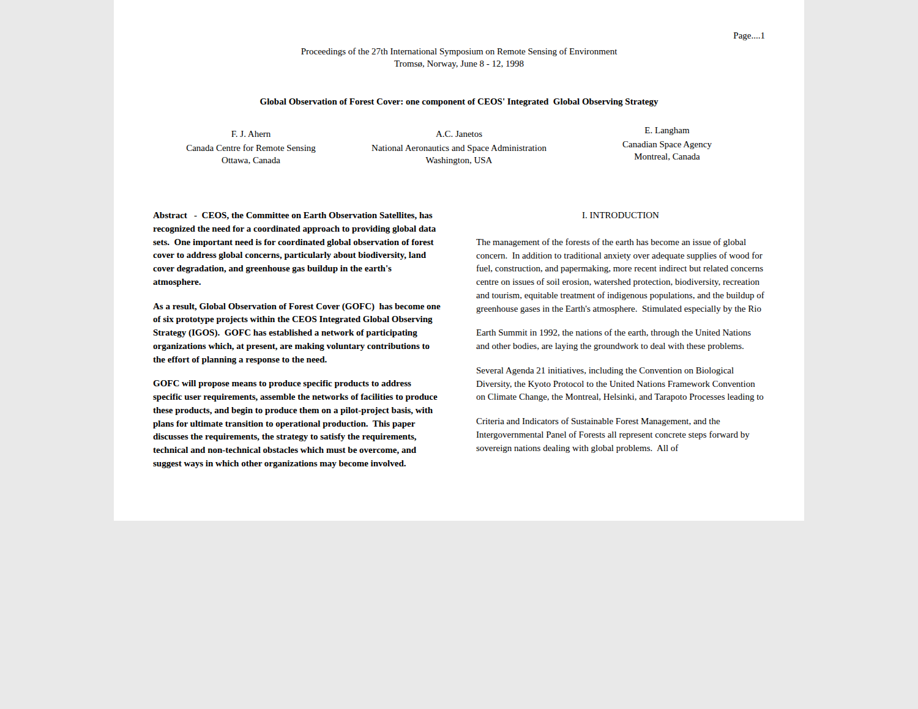Page....1
Proceedings of the 27th International Symposium on Remote Sensing of Environment
Tromsø, Norway, June 8 - 12, 1998
Global Observation of Forest Cover: one component of CEOS' Integrated Global Observing Strategy
F. J. Ahern
Canada Centre for Remote Sensing
Ottawa, Canada
A.C. Janetos
National Aeronautics and Space Administration
Washington, USA
E. Langham
Canadian Space Agency
Montreal, Canada
Abstract - CEOS, the Committee on Earth Observation Satellites, has recognized the need for a coordinated approach to providing global data sets. One important need is for coordinated global observation of forest cover to address global concerns, particularly about biodiversity, land cover degradation, and greenhouse gas buildup in the earth's atmosphere.
As a result, Global Observation of Forest Cover (GOFC) has become one of six prototype projects within the CEOS Integrated Global Observing Strategy (IGOS). GOFC has established a network of participating organizations which, at present, are making voluntary contributions to the effort of planning a response to the need.
GOFC will propose means to produce specific products to address specific user requirements, assemble the networks of facilities to produce these products, and begin to produce them on a pilot-project basis, with plans for ultimate transition to operational production. This paper discusses the requirements, the strategy to satisfy the requirements, technical and non-technical obstacles which must be overcome, and suggest ways in which other organizations may become involved.
I. INTRODUCTION
The management of the forests of the earth has become an issue of global concern. In addition to traditional anxiety over adequate supplies of wood for fuel, construction, and papermaking, more recent indirect but related concerns centre on issues of soil erosion, watershed protection, biodiversity, recreation and tourism, equitable treatment of indigenous populations, and the buildup of greenhouse gases in the Earth's atmosphere. Stimulated especially by the Rio
Earth Summit in 1992, the nations of the earth, through the United Nations and other bodies, are laying the groundwork to deal with these problems.
Several Agenda 21 initiatives, including the Convention on Biological Diversity, the Kyoto Protocol to the United Nations Framework Convention on Climate Change, the Montreal, Helsinki, and Tarapoto Processes leading to
Criteria and Indicators of Sustainable Forest Management, and the Intergovernmental Panel of Forests all represent concrete steps forward by sovereign nations dealing with global problems. All of